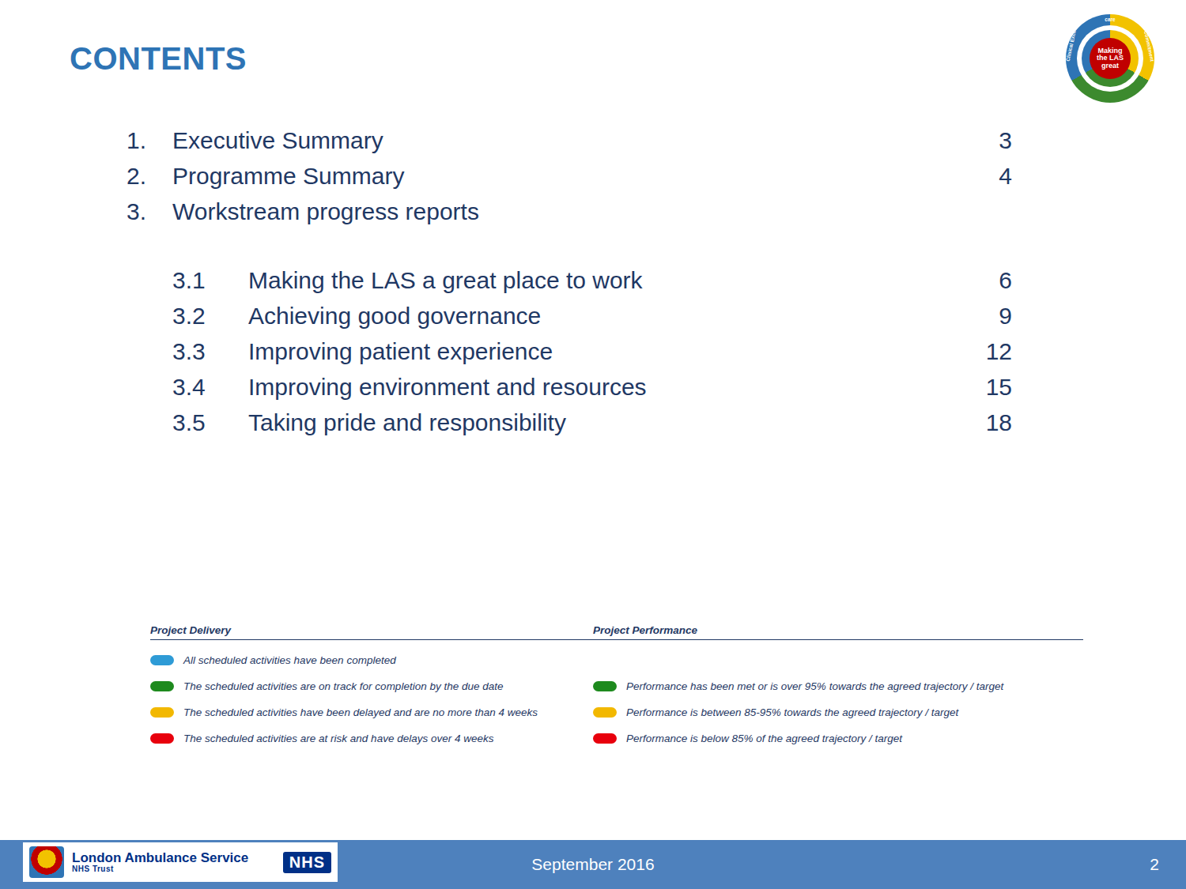CONTENTS
Making
the LAS
great
care
Clinical Excellence
Commitment
1. Executive Summary 3
2. Programme Summary 4
3. Workstream progress reports
3.1 Making the LAS a great place to work 6
3.2 Achieving good governance 9
3.3 Improving patient experience 12
3.4 Improving environment and resources 15
3.5 Taking pride and responsibility 18
Project Delivery
Project Performance
All scheduled activities have been completed
The scheduled activities are on track for completion by the due date
Performance has been met or is over 95% towards the agreed trajectory / target
The scheduled activities have been delayed and are no more than 4 weeks
Performance is between 85-95% towards the agreed trajectory / target
The scheduled activities are at risk and have delays over 4 weeks
Performance is below 85% of the agreed trajectory / target
September 2016
2
London Ambulance ServiceNHS Trust
NHS